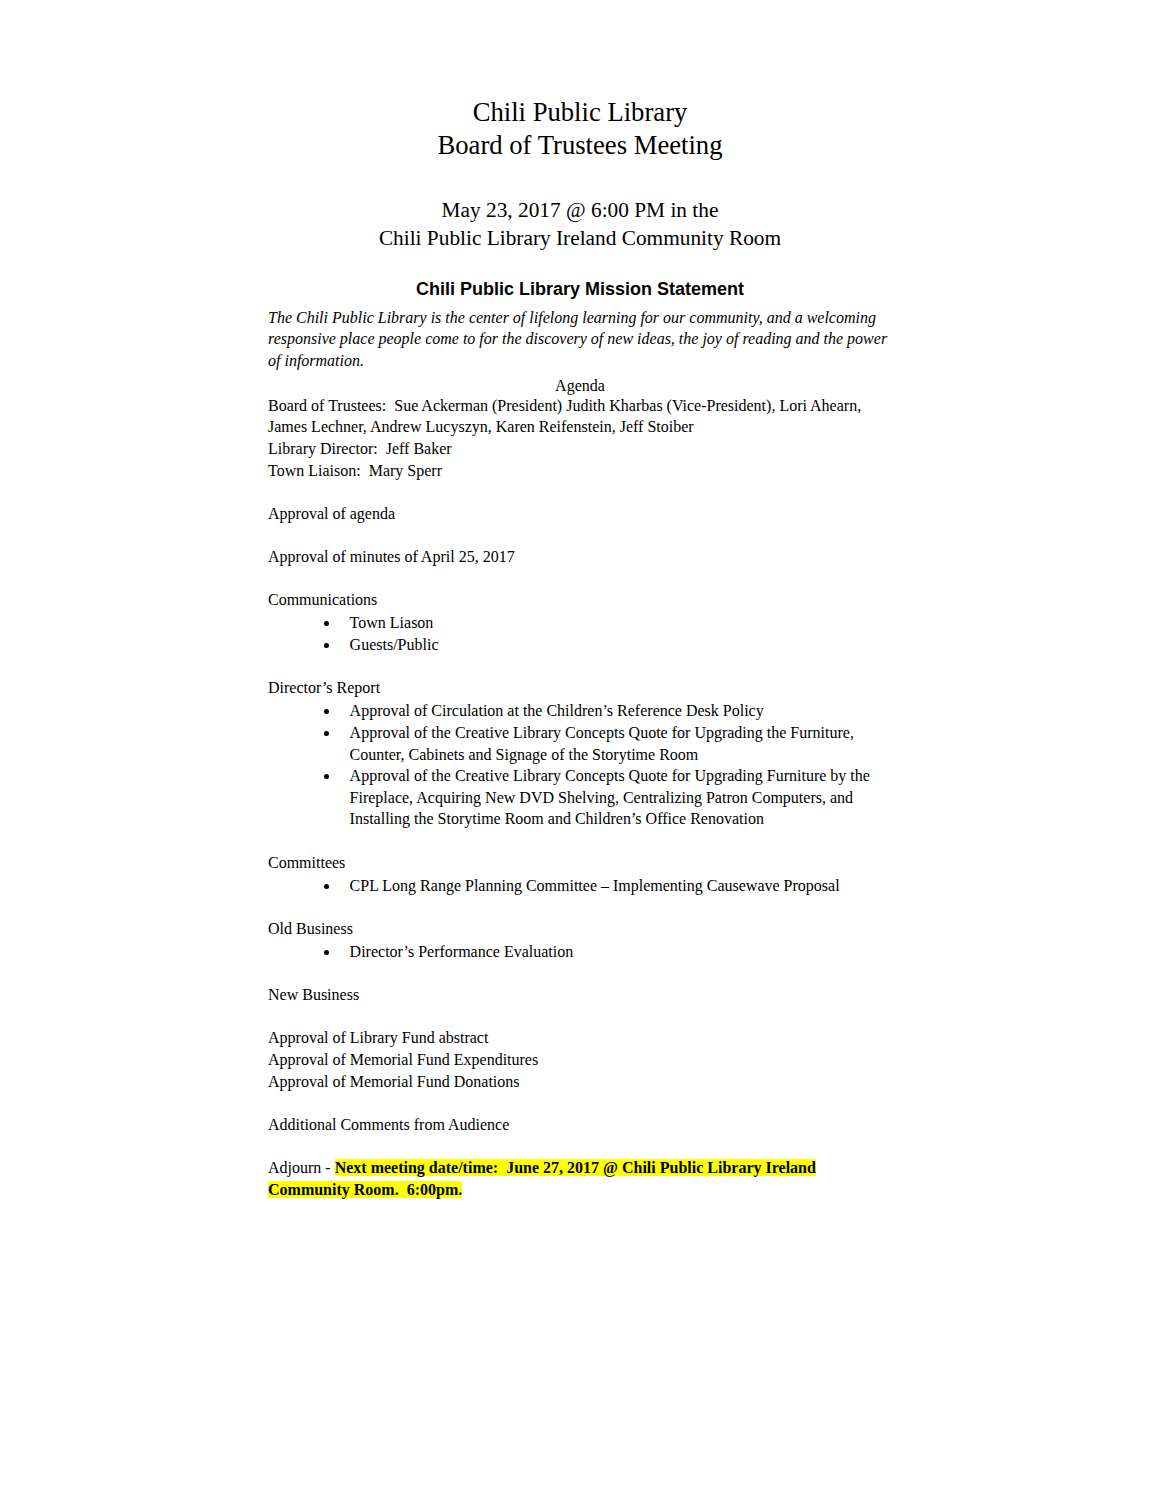Chili Public Library
Board of Trustees Meeting
May 23, 2017 @ 6:00 PM in the
Chili Public Library Ireland Community Room
Chili Public Library Mission Statement
The Chili Public Library is the center of lifelong learning for our community, and a welcoming responsive place people come to for the discovery of new ideas, the joy of reading and the power of information.
Agenda
Board of Trustees: Sue Ackerman (President) Judith Kharbas (Vice-President), Lori Ahearn, James Lechner, Andrew Lucyszyn, Karen Reifenstein, Jeff Stoiber
Library Director: Jeff Baker
Town Liaison: Mary Sperr
Approval of agenda
Approval of minutes of April 25, 2017
Communications
Town Liason
Guests/Public
Director’s Report
Approval of Circulation at the Children’s Reference Desk Policy
Approval of the Creative Library Concepts Quote for Upgrading the Furniture, Counter, Cabinets and Signage of the Storytime Room
Approval of the Creative Library Concepts Quote for Upgrading Furniture by the Fireplace, Acquiring New DVD Shelving, Centralizing Patron Computers, and Installing the Storytime Room and Children’s Office Renovation
Committees
CPL Long Range Planning Committee – Implementing Causewave Proposal
Old Business
Director’s Performance Evaluation
New Business
Approval of Library Fund abstract
Approval of Memorial Fund Expenditures
Approval of Memorial Fund Donations
Additional Comments from Audience
Adjourn - Next meeting date/time: June 27, 2017 @ Chili Public Library Ireland Community Room. 6:00pm.